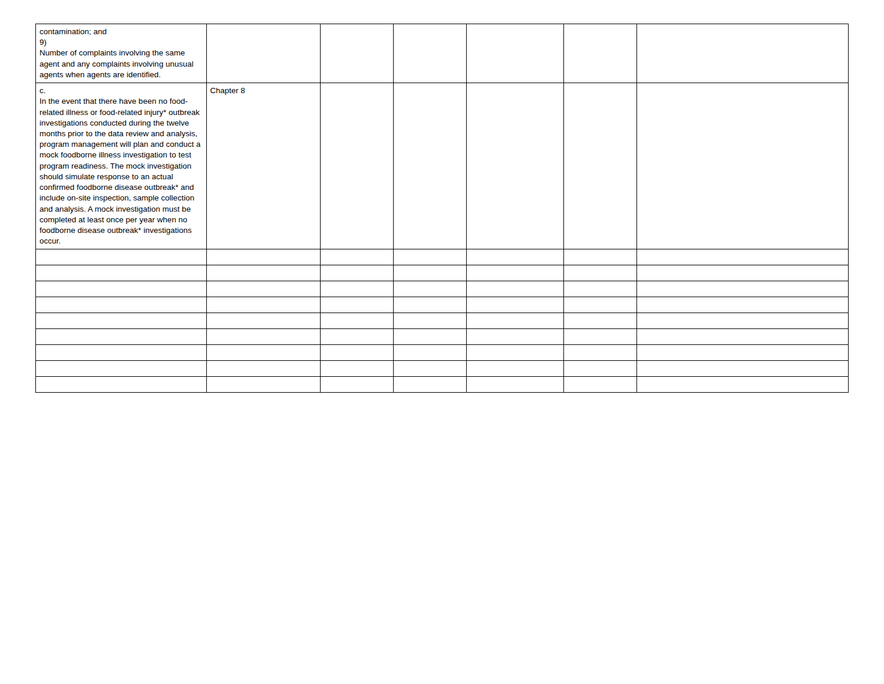| contamination; and 9) Number of complaints involving the same agent and any complaints involving unusual agents when agents are identified. | | | | | | |
| c. In the event that there have been no food-related illness or food-related injury* outbreak investigations conducted during the twelve months prior to the data review and analysis, program management will plan and conduct a mock foodborne illness investigation to test program readiness. The mock investigation should simulate response to an actual confirmed foodborne disease outbreak* and include on-site inspection, sample collection and analysis. A mock investigation must be completed at least once per year when no foodborne disease outbreak* investigations occur. | Chapter 8 | | | | | |